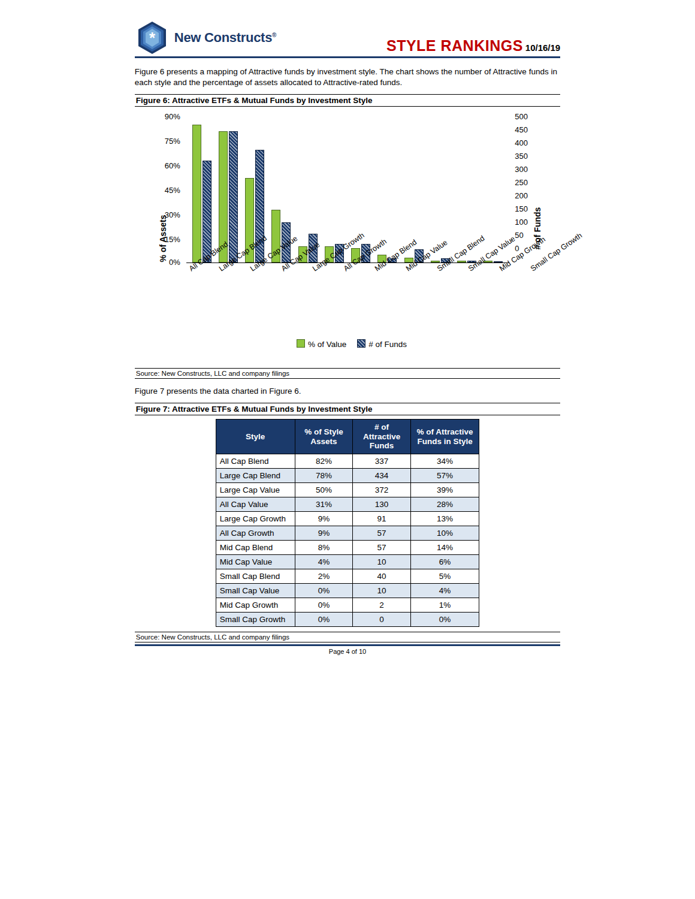*
New Constructs®
STYLE RANKINGS 10/16/19
Figure 6 presents a mapping of Attractive funds by investment style. The chart shows the number of Attractive funds in each style and the percentage of assets allocated to Attractive-rated funds.
Figure 6: Attractive ETFs & Mutual Funds by Investment Style
% of Assets
# of Funds
90%
75%
60%
45%
30%
15%
0%
500
450
400
350
300
250
200
150
100
50
0
All Cap Blend
Large Cap Blend
Large Cap Value
All Cap Value
Large Cap Growth
All Cap Growth
Mid Cap Blend
Mid Cap Value
Small Cap Blend
Small Cap Value
Mid Cap Growth
Small Cap Growth
% of Value # of Funds
Source: New Constructs, LLC and company filings
Figure 7 presents the data charted in Figure 6.
Figure 7: Attractive ETFs & Mutual Funds by Investment Style
| Style | % of Style Assets | # of Attractive Funds | % of Attractive Funds in Style |
| --- | --- | --- | --- |
| All Cap Blend | 82% | 337 | 34% |
| Large Cap Blend | 78% | 434 | 57% |
| Large Cap Value | 50% | 372 | 39% |
| All Cap Value | 31% | 130 | 28% |
| Large Cap Growth | 9% | 91 | 13% |
| All Cap Growth | 9% | 57 | 10% |
| Mid Cap Blend | 8% | 57 | 14% |
| Mid Cap Value | 4% | 10 | 6% |
| Small Cap Blend | 2% | 40 | 5% |
| Small Cap Value | 0% | 10 | 4% |
| Mid Cap Growth | 0% | 2 | 1% |
| Small Cap Growth | 0% | 0 | 0% |
Source: New Constructs, LLC and company filings
Page 4 of 10